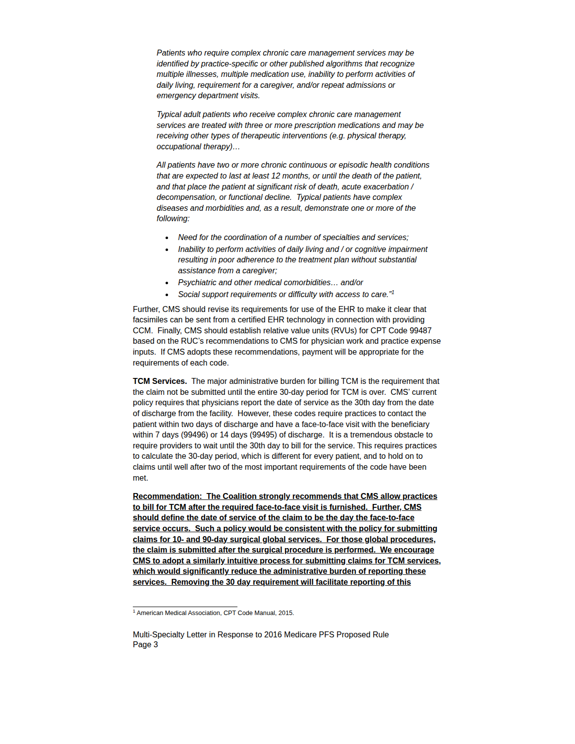Patients who require complex chronic care management services may be identified by practice-specific or other published algorithms that recognize multiple illnesses, multiple medication use, inability to perform activities of daily living, requirement for a caregiver, and/or repeat admissions or emergency department visits.
Typical adult patients who receive complex chronic care management services are treated with three or more prescription medications and may be receiving other types of therapeutic interventions (e.g. physical therapy, occupational therapy)…
All patients have two or more chronic continuous or episodic health conditions that are expected to last at least 12 months, or until the death of the patient, and that place the patient at significant risk of death, acute exacerbation / decompensation, or functional decline. Typical patients have complex diseases and morbidities and, as a result, demonstrate one or more of the following:
Need for the coordination of a number of specialties and services;
Inability to perform activities of daily living and / or cognitive impairment resulting in poor adherence to the treatment plan without substantial assistance from a caregiver;
Psychiatric and other medical comorbidities… and/or
Social support requirements or difficulty with access to care.”1
Further, CMS should revise its requirements for use of the EHR to make it clear that facsimiles can be sent from a certified EHR technology in connection with providing CCM. Finally, CMS should establish relative value units (RVUs) for CPT Code 99487 based on the RUC’s recommendations to CMS for physician work and practice expense inputs. If CMS adopts these recommendations, payment will be appropriate for the requirements of each code.
TCM Services. The major administrative burden for billing TCM is the requirement that the claim not be submitted until the entire 30-day period for TCM is over. CMS’ current policy requires that physicians report the date of service as the 30th day from the date of discharge from the facility. However, these codes require practices to contact the patient within two days of discharge and have a face-to-face visit with the beneficiary within 7 days (99496) or 14 days (99495) of discharge. It is a tremendous obstacle to require providers to wait until the 30th day to bill for the service. This requires practices to calculate the 30-day period, which is different for every patient, and to hold on to claims until well after two of the most important requirements of the code have been met.
Recommendation: The Coalition strongly recommends that CMS allow practices to bill for TCM after the required face-to-face visit is furnished. Further, CMS should define the date of service of the claim to be the day the face-to-face service occurs. Such a policy would be consistent with the policy for submitting claims for 10- and 90-day surgical global services. For those global procedures, the claim is submitted after the surgical procedure is performed. We encourage CMS to adopt a similarly intuitive process for submitting claims for TCM services, which would significantly reduce the administrative burden of reporting these services. Removing the 30 day requirement will facilitate reporting of this
1 American Medical Association, CPT Code Manual, 2015.
Multi-Specialty Letter in Response to 2016 Medicare PFS Proposed Rule
Page 3